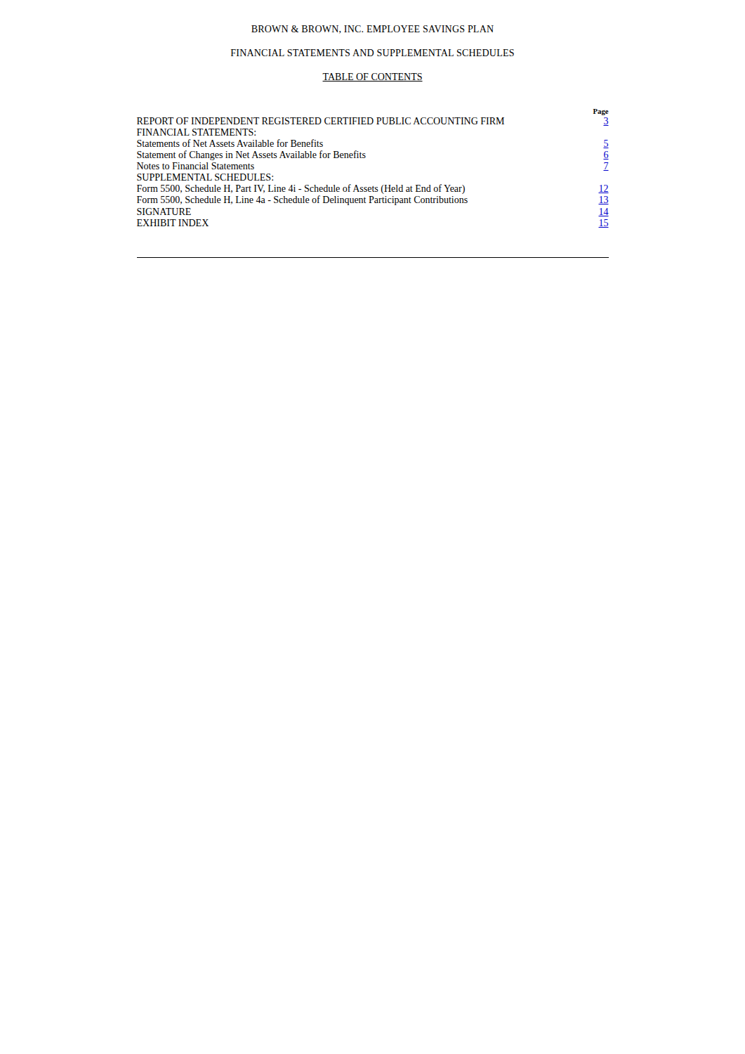BROWN & BROWN, INC. EMPLOYEE SAVINGS PLAN
FINANCIAL STATEMENTS AND SUPPLEMENTAL SCHEDULES
TABLE OF CONTENTS
| | Page |
| REPORT OF INDEPENDENT REGISTERED CERTIFIED PUBLIC ACCOUNTING FIRM | 3 |
| FINANCIAL STATEMENTS: | |
| Statements of Net Assets Available for Benefits | 5 |
| Statement of Changes in Net Assets Available for Benefits | 6 |
| Notes to Financial Statements | 7 |
| SUPPLEMENTAL SCHEDULES: | |
| Form 5500, Schedule H, Part IV, Line 4i - Schedule of Assets (Held at End of Year) | 12 |
| Form 5500, Schedule H, Line 4a - Schedule of Delinquent Participant Contributions | 13 |
| SIGNATURE | 14 |
| EXHIBIT INDEX | 15 |